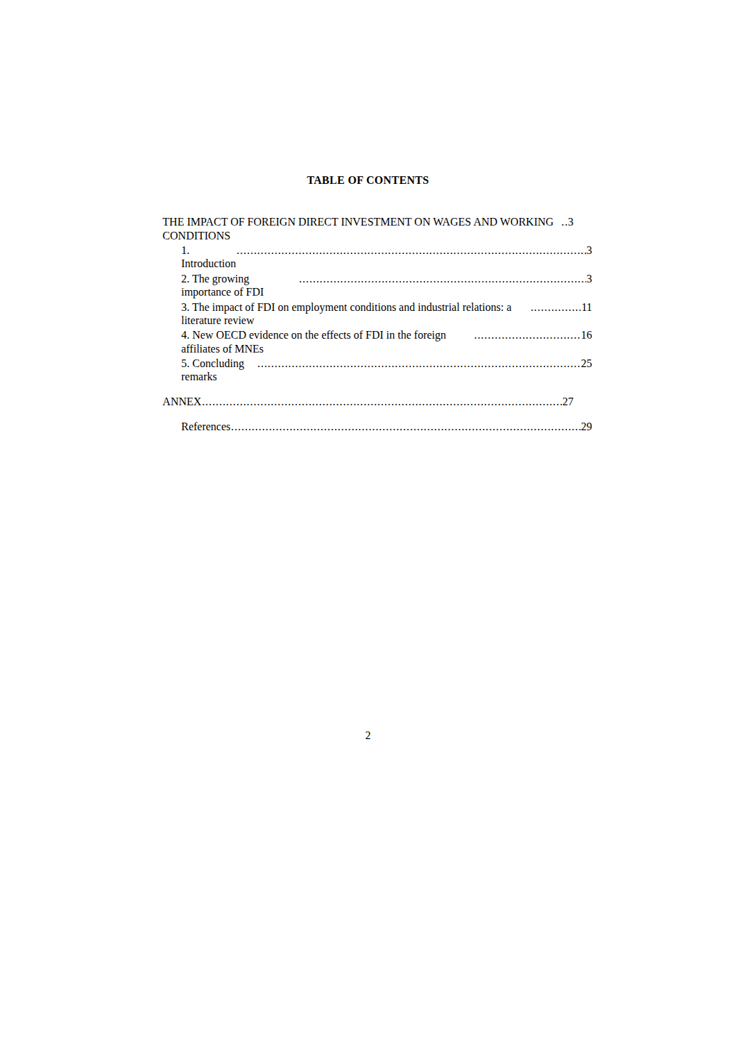TABLE OF CONTENTS
THE IMPACT OF FOREIGN DIRECT INVESTMENT ON WAGES AND WORKING CONDITIONS.. 3
1. Introduction................................................................................................................................................. 3
2. The growing importance of FDI............................................................................................................. 3
3. The impact of FDI on employment conditions and industrial relations: a literature review................. 11
4. New OECD evidence on the effects of FDI in the foreign affiliates of MNEs..................................... 16
5. Concluding remarks.............................................................................................................................. 25
ANNEX................................................................................................................................................. 27
References............................................................................................................................................. 29
2